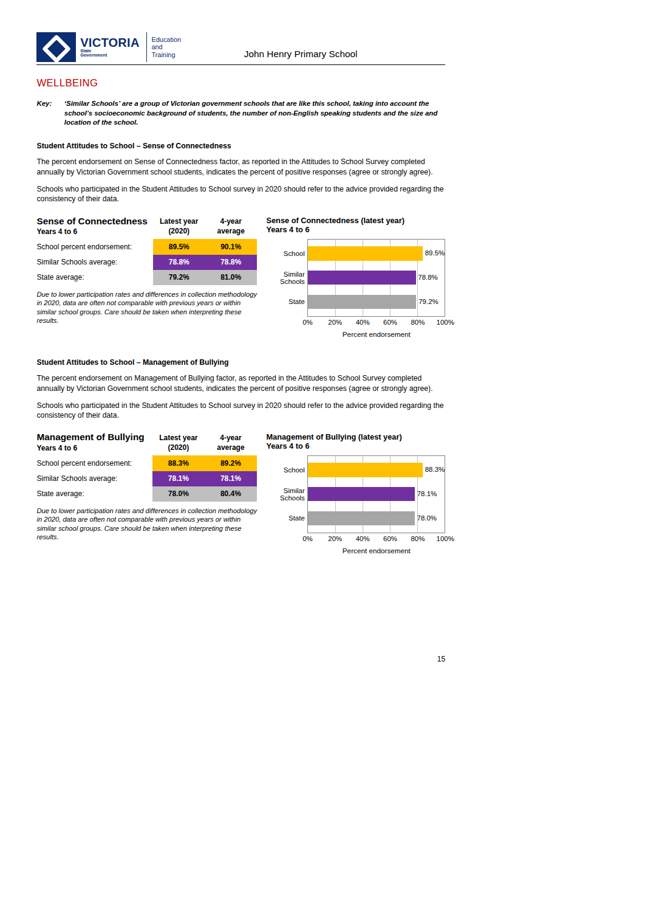VICTORIA
State
Government
Education
and Training
John Henry Primary School
WELLBEING
Key:
‘Similar Schools’ are a group of Victorian government schools that are like this school, taking into account the school’s socioeconomic background of students, the number of non-English speaking students and the size and location of the school.
Student Attitudes to School – Sense of Connectedness
The percent endorsement on Sense of Connectedness factor, as reported in the Attitudes to School Survey completed annually by Victorian Government school students, indicates the percent of positive responses (agree or strongly agree).
Schools who participated in the Student Attitudes to School survey in 2020 should refer to the advice provided regarding the consistency of their data.
| Sense of Connectedness Years 4 to 6 | Latest year (2020) | 4-year average |
| School percent endorsement: | 89.5% | 90.1% |
| Similar Schools average: | 78.8% | 78.8% |
| State average: | 79.2% | 81.0% |
Due to lower participation rates and differences in collection methodology in 2020, data are often not comparable with previous years or within similar school groups. Care should be taken when interpreting these results.
Sense of Connectedness (latest year)
Years 4 to 6
School
89.5%
Similar
Schools
78.8%
State
79.2%
0% 20% 40% 60% 80% 100%
Percent endorsement
Student Attitudes to School – Management of Bullying
The percent endorsement on Management of Bullying factor, as reported in the Attitudes to School Survey completed annually by Victorian Government school students, indicates the percent of positive responses (agree or strongly agree).
Schools who participated in the Student Attitudes to School survey in 2020 should refer to the advice provided regarding the consistency of their data.
| Management of Bullying Years 4 to 6 | Latest year (2020) | 4-year average |
| School percent endorsement: | 88.3% | 89.2% |
| Similar Schools average: | 78.1% | 78.1% |
| State average: | 78.0% | 80.4% |
Due to lower participation rates and differences in collection methodology in 2020, data are often not comparable with previous years or within similar school groups. Care should be taken when interpreting these results.
Management of Bullying (latest year)
Years 4 to 6
School
88.3%
Similar
Schools
78.1%
State
78.0%
0% 20% 40% 60% 80% 100%
Percent endorsement
15